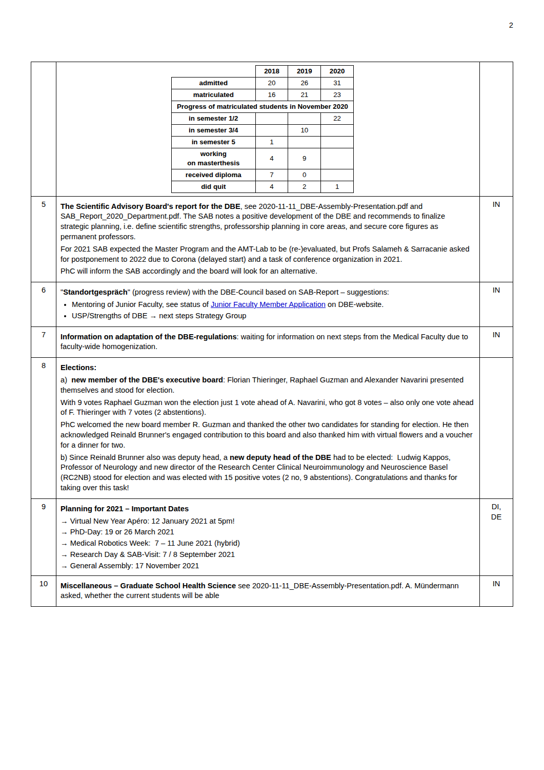2
| | / / 2018 / 2019 / 2020 / / / admitted / 20 / 26 / 31 / / / matriculated / 16 / 21 / 23 / / / Progress of matriculated students in November 2020 / / / in semester 1/2 / / / 22 / / / in semester 3/4 / / 10 / / / / in semester 5 / 1 / / / / / working on masterthesis / 4 / 9 / / / / received diploma / 7 / 0 / / / / did quit / 4 / 2 / 1 / / | |
| 5 | The Scientific Advisory Board's report for the DBE , see 2020-11-11_DBE-Assembly-Presentation.pdf and SAB_Report_2020_Department.pdf. The SAB notes a positive development of the DBE and recommends to finalize strategic planning, i.e. define scientific strengths, professorship planning in core areas, and secure core figures as permanent professors. For 2021 SAB expected the Master Program and the AMT-Lab to be (re-)evaluated, but Profs Salameh & Sarracanie asked for postponement to 2022 due to Corona (delayed start) and a task of conference organization in 2021. PhC will inform the SAB accordingly and the board will look for an alternative. | IN |
| 6 | " Standortgespräch " (progress review) with the DBE-Council based on SAB-Report – suggestions: Mentoring of Junior Faculty, see status of Junior Faculty Member Application on DBE-website. USP/Strengths of DBE → next steps Strategy Group | IN |
| 7 | Information on adaptation of the DBE-regulations : waiting for information on next steps from the Medical Faculty due to faculty-wide homogenization. | IN |
| 8 | Elections: a) new member of the DBE's executive board : Florian Thieringer, Raphael Guzman and Alexander Navarini presented themselves and stood for election. With 9 votes Raphael Guzman won the election just 1 vote ahead of A. Navarini, who got 8 votes – also only one vote ahead of F. Thieringer with 7 votes (2 abstentions). PhC welcomed the new board member R. Guzman and thanked the other two candidates for standing for election. He then acknowledged Reinald Brunner's engaged contribution to this board and also thanked him with virtual flowers and a voucher for a dinner for two. b) Since Reinald Brunner also was deputy head, a new deputy head of the DBE had to be elected: Ludwig Kappos, Professor of Neurology and new director of the Research Center Clinical Neuroimmunology and Neuroscience Basel (RC2NB) stood for election and was elected with 15 positive votes (2 no, 9 abstentions). Congratulations and thanks for taking over this task! | |
| 9 | Planning for 2021 – Important Dates Virtual New Year Apéro: 12 January 2021 at 5pm! PhD-Day: 19 or 26 March 2021 Medical Robotics Week: 7 – 11 June 2021 (hybrid) Research Day & SAB-Visit: 7 / 8 September 2021 General Assembly: 17 November 2021 | DI, DE |
| 10 | Miscellaneous – Graduate School Health Science see 2020-11-11_DBE-Assembly-Presentation.pdf. A. Mündermann asked, whether the current students will be able | IN |